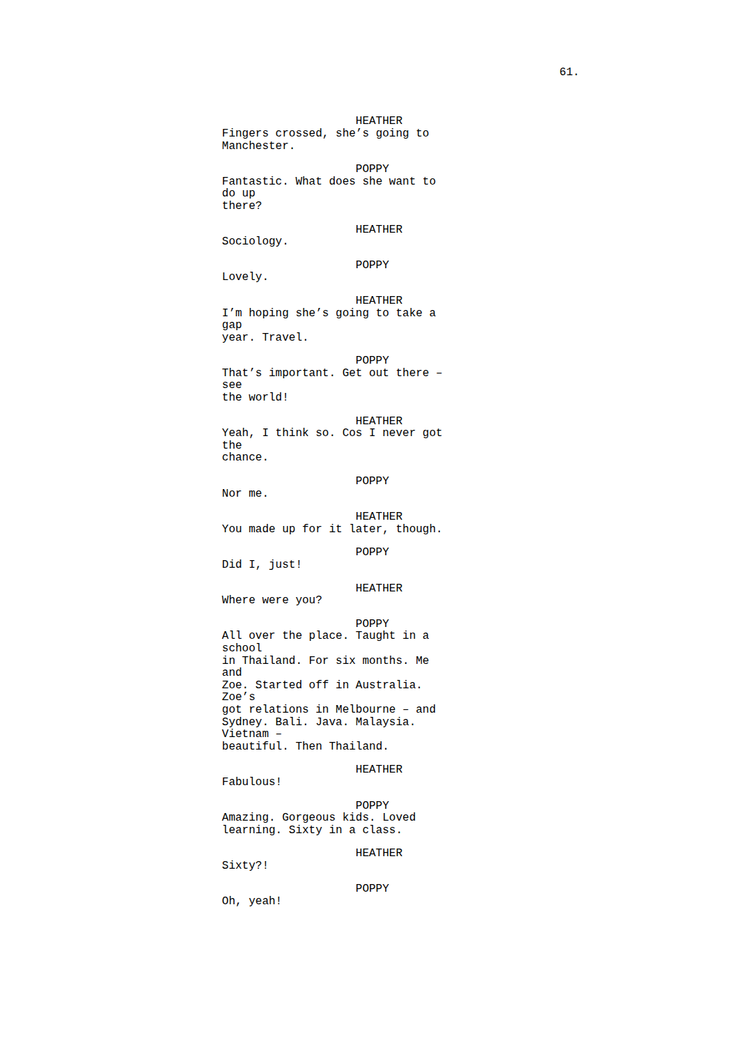61.
HEATHER
Fingers crossed, she’s going to Manchester.
POPPY
Fantastic. What does she want to do up there?
HEATHER
Sociology.
POPPY
Lovely.
HEATHER
I’m hoping she’s going to take a gap year. Travel.
POPPY
That’s important. Get out there – see the world!
HEATHER
Yeah, I think so. Cos I never got the chance.
POPPY
Nor me.
HEATHER
You made up for it later, though.
POPPY
Did I, just!
HEATHER
Where were you?
POPPY
All over the place. Taught in a school in Thailand. For six months. Me and Zoe. Started off in Australia. Zoe’s got relations in Melbourne – and Sydney. Bali. Java. Malaysia. Vietnam – beautiful. Then Thailand.
HEATHER
Fabulous!
POPPY
Amazing. Gorgeous kids. Loved learning. Sixty in a class.
HEATHER
Sixty?!
POPPY
Oh, yeah!